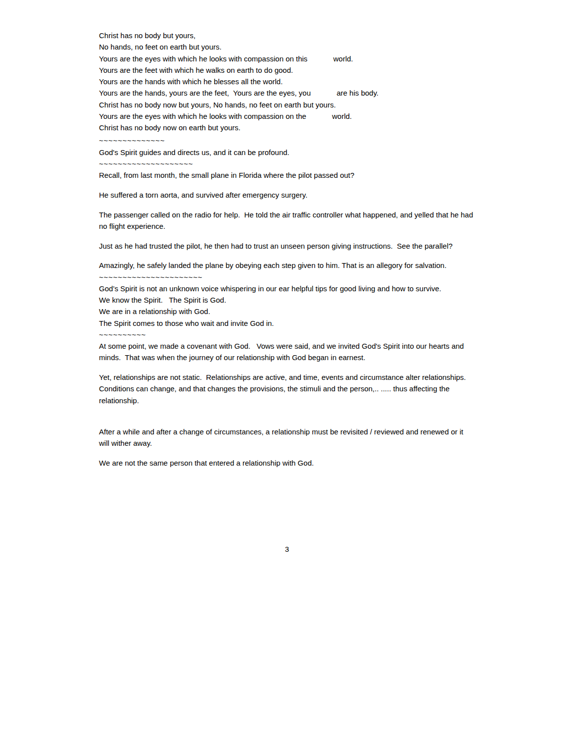Christ has no body but yours,
No hands, no feet on earth but yours.
Yours are the eyes with which he looks with compassion on this world.
Yours are the feet with which he walks on earth to do good.
Yours are the hands with which he blesses all the world.
Yours are the hands, yours are the feet, Yours are the eyes, you are his body.
Christ has no body now but yours, No hands, no feet on earth but yours.
Yours are the eyes with which he looks with compassion on the world.
Christ has no body now on earth but yours.
~~~~~~~~~~~~~~
God's Spirit guides and directs us, and it can be profound.
~~~~~~~~~~~~~~~~~~~~
Recall, from last month, the small plane in Florida where the pilot passed out?
He suffered a torn aorta, and survived after emergency surgery.
The passenger called on the radio for help. He told the air traffic controller what happened, and yelled that he had no flight experience.
Just as he had trusted the pilot, he then had to trust an unseen person giving instructions. See the parallel?
Amazingly, he safely landed the plane by obeying each step given to him. That is an allegory for salvation.
~~~~~~~~~~~~~~~~~~~~~~
God’s Spirit is not an unknown voice whispering in our ear helpful tips for good living and how to survive.
We know the Spirit. The Spirit is God.
We are in a relationship with God.
The Spirit comes to those who wait and invite God in.
~~~~~~~~~~
At some point, we made a covenant with God. Vows were said, and we invited God's Spirit into our hearts and minds. That was when the journey of our relationship with God began in earnest.
Yet, relationships are not static. Relationships are active, and time, events and circumstance alter relationships.
Conditions can change, and that changes the provisions, the stimuli and the person,.. ..... thus affecting the relationship.
After a while and after a change of circumstances, a relationship must be revisited / reviewed and renewed or it will wither away.
We are not the same person that entered a relationship with God.
3